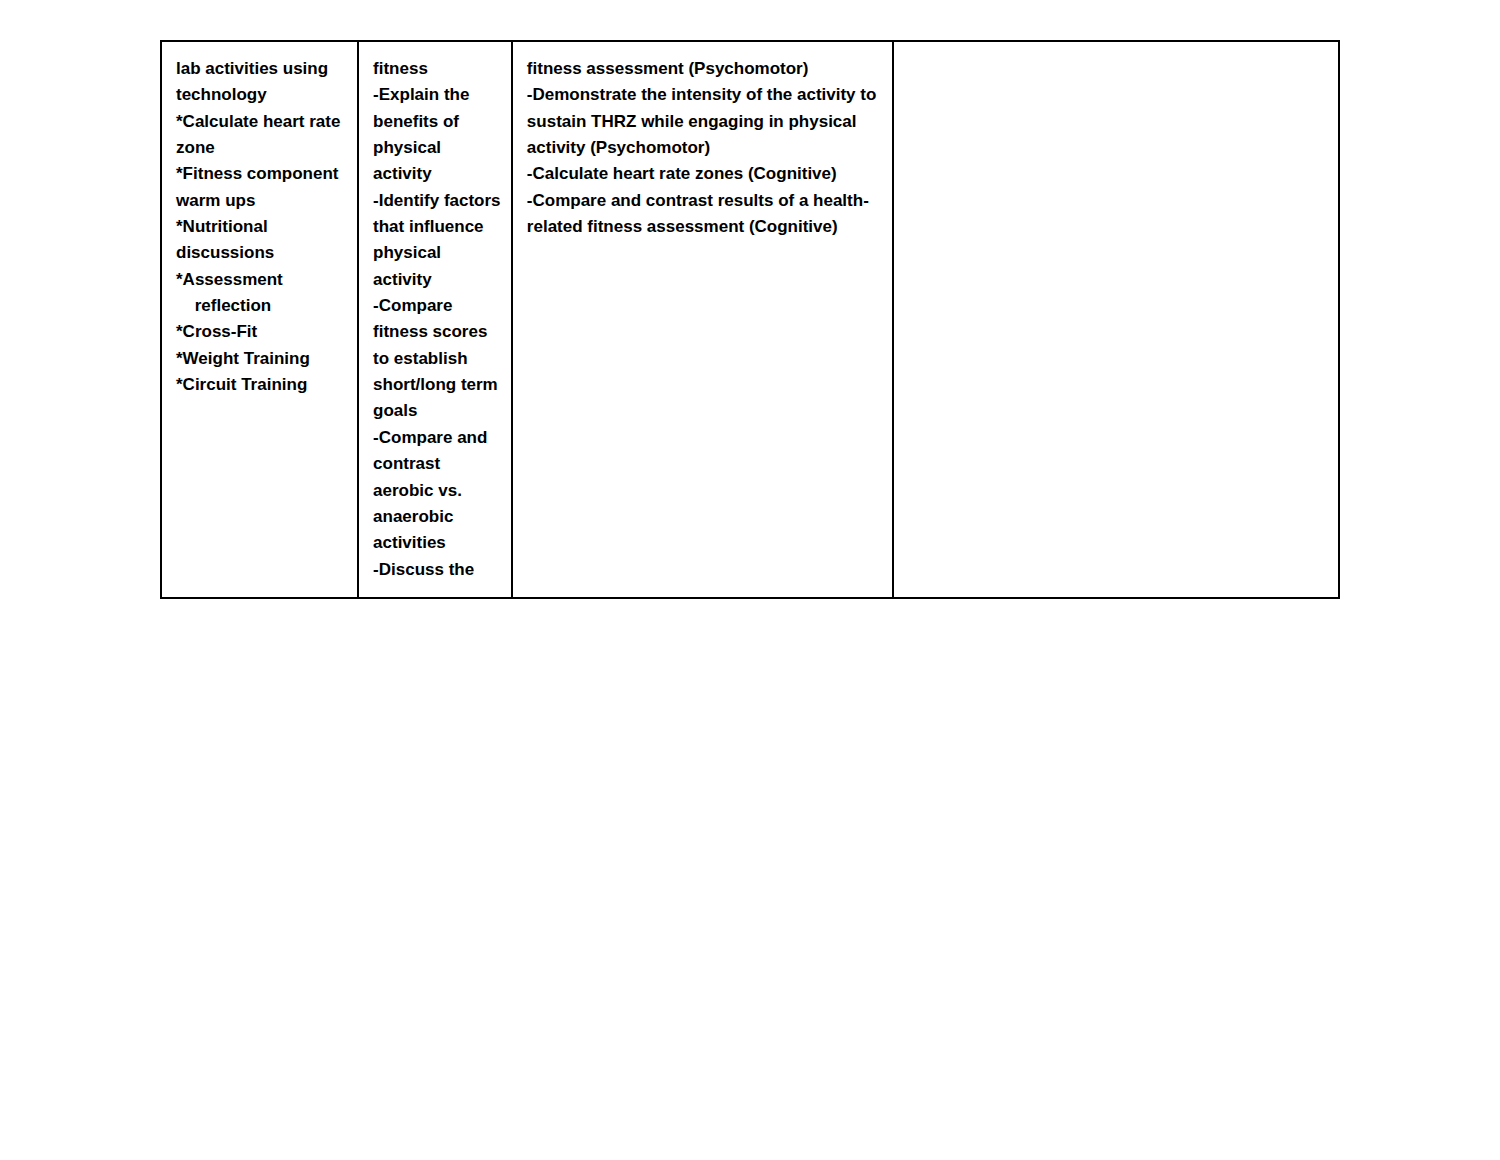| lab activities using technology *Calculate heart rate zone *Fitness component warm ups *Nutritional discussions *Assessment reflection *Cross-Fit *Weight Training *Circuit Training | fitness -Explain the benefits of physical activity -Identify factors that influence physical activity -Compare fitness scores to establish short/long term goals -Compare and contrast aerobic vs. anaerobic activities -Discuss the | fitness assessment (Psychomotor) -Demonstrate the intensity of the activity to sustain THRZ while engaging in physical activity (Psychomotor) -Calculate heart rate zones (Cognitive) -Compare and contrast results of a health-related fitness assessment (Cognitive) | |